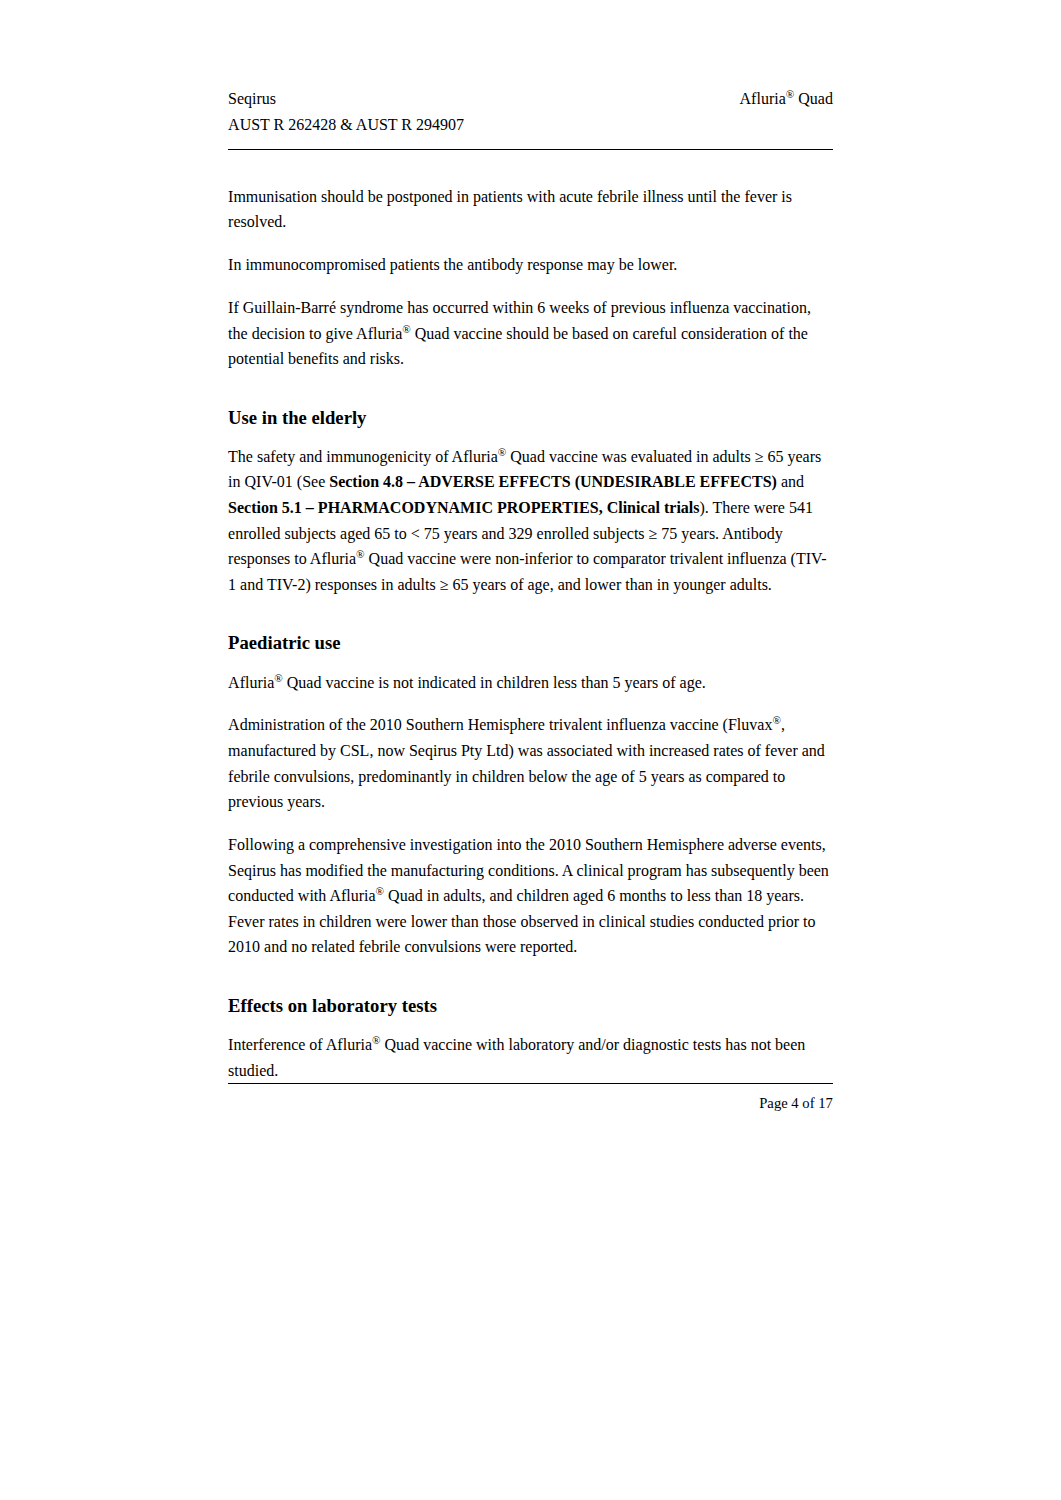Seqirus
AUST R 262428 & AUST R 294907
Afluria® Quad
Immunisation should be postponed in patients with acute febrile illness until the fever is resolved.
In immunocompromised patients the antibody response may be lower.
If Guillain-Barré syndrome has occurred within 6 weeks of previous influenza vaccination, the decision to give Afluria® Quad vaccine should be based on careful consideration of the potential benefits and risks.
Use in the elderly
The safety and immunogenicity of Afluria® Quad vaccine was evaluated in adults ≥ 65 years in QIV-01 (See Section 4.8 – ADVERSE EFFECTS (UNDESIRABLE EFFECTS) and Section 5.1 – PHARMACODYNAMIC PROPERTIES, Clinical trials). There were 541 enrolled subjects aged 65 to < 75 years and 329 enrolled subjects ≥ 75 years. Antibody responses to Afluria® Quad vaccine were non-inferior to comparator trivalent influenza (TIV-1 and TIV-2) responses in adults ≥ 65 years of age, and lower than in younger adults.
Paediatric use
Afluria® Quad vaccine is not indicated in children less than 5 years of age.
Administration of the 2010 Southern Hemisphere trivalent influenza vaccine (Fluvax®, manufactured by CSL, now Seqirus Pty Ltd) was associated with increased rates of fever and febrile convulsions, predominantly in children below the age of 5 years as compared to previous years.
Following a comprehensive investigation into the 2010 Southern Hemisphere adverse events, Seqirus has modified the manufacturing conditions. A clinical program has subsequently been conducted with Afluria® Quad in adults, and children aged 6 months to less than 18 years. Fever rates in children were lower than those observed in clinical studies conducted prior to 2010 and no related febrile convulsions were reported.
Effects on laboratory tests
Interference of Afluria® Quad vaccine with laboratory and/or diagnostic tests has not been studied.
Page 4 of 17